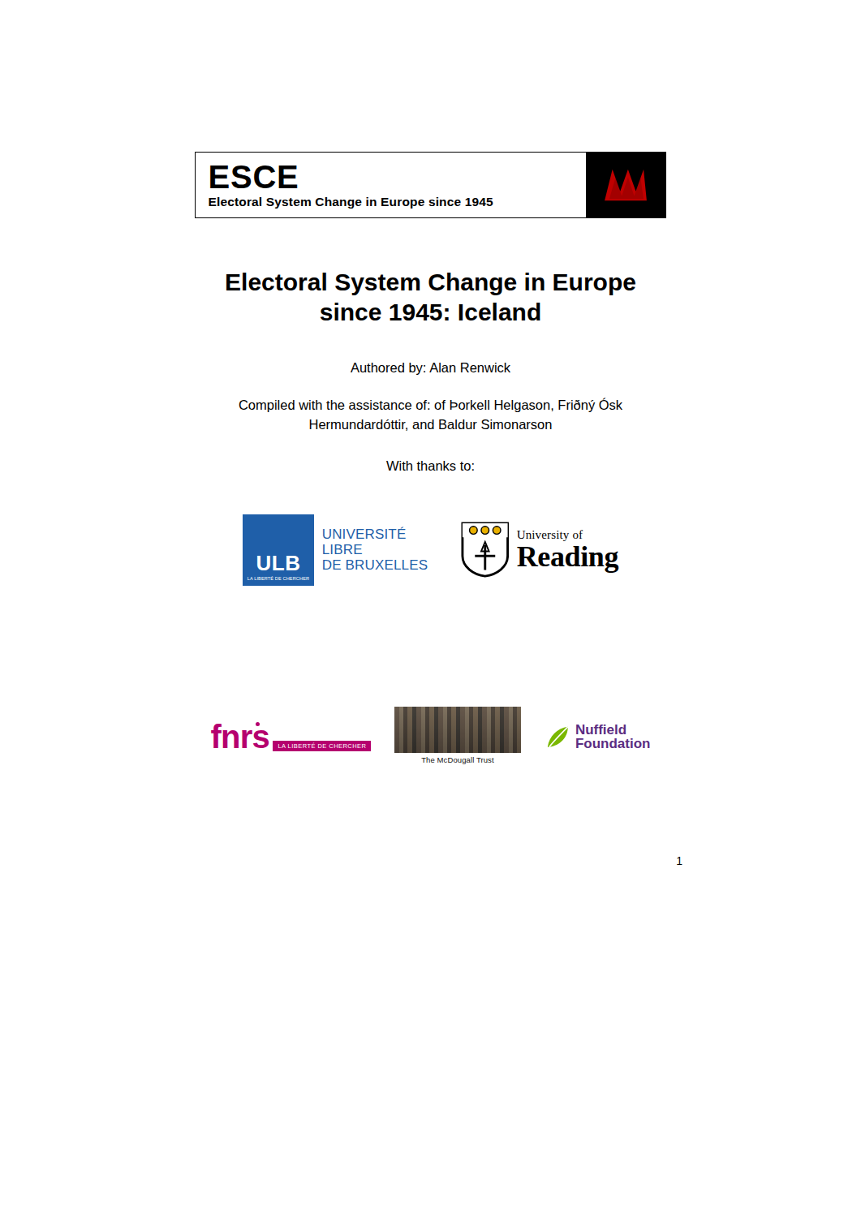ESCE
Electoral System Change in Europe since 1945
Electoral System Change in Europe
since 1945: Iceland
Authored by: Alan Renwick
Compiled with the assistance of: of Þorkell Helgason, Friðný Ósk
Hermundardóttir, and Baldur Simonarson
With thanks to:
ULB
La liberté de chercher
UNIVERSITÉ LIBRE DE BRUXELLES
University of Reading
fnrs
La liberté de chercher
The McDougall Trust
Nuffield Foundation
1